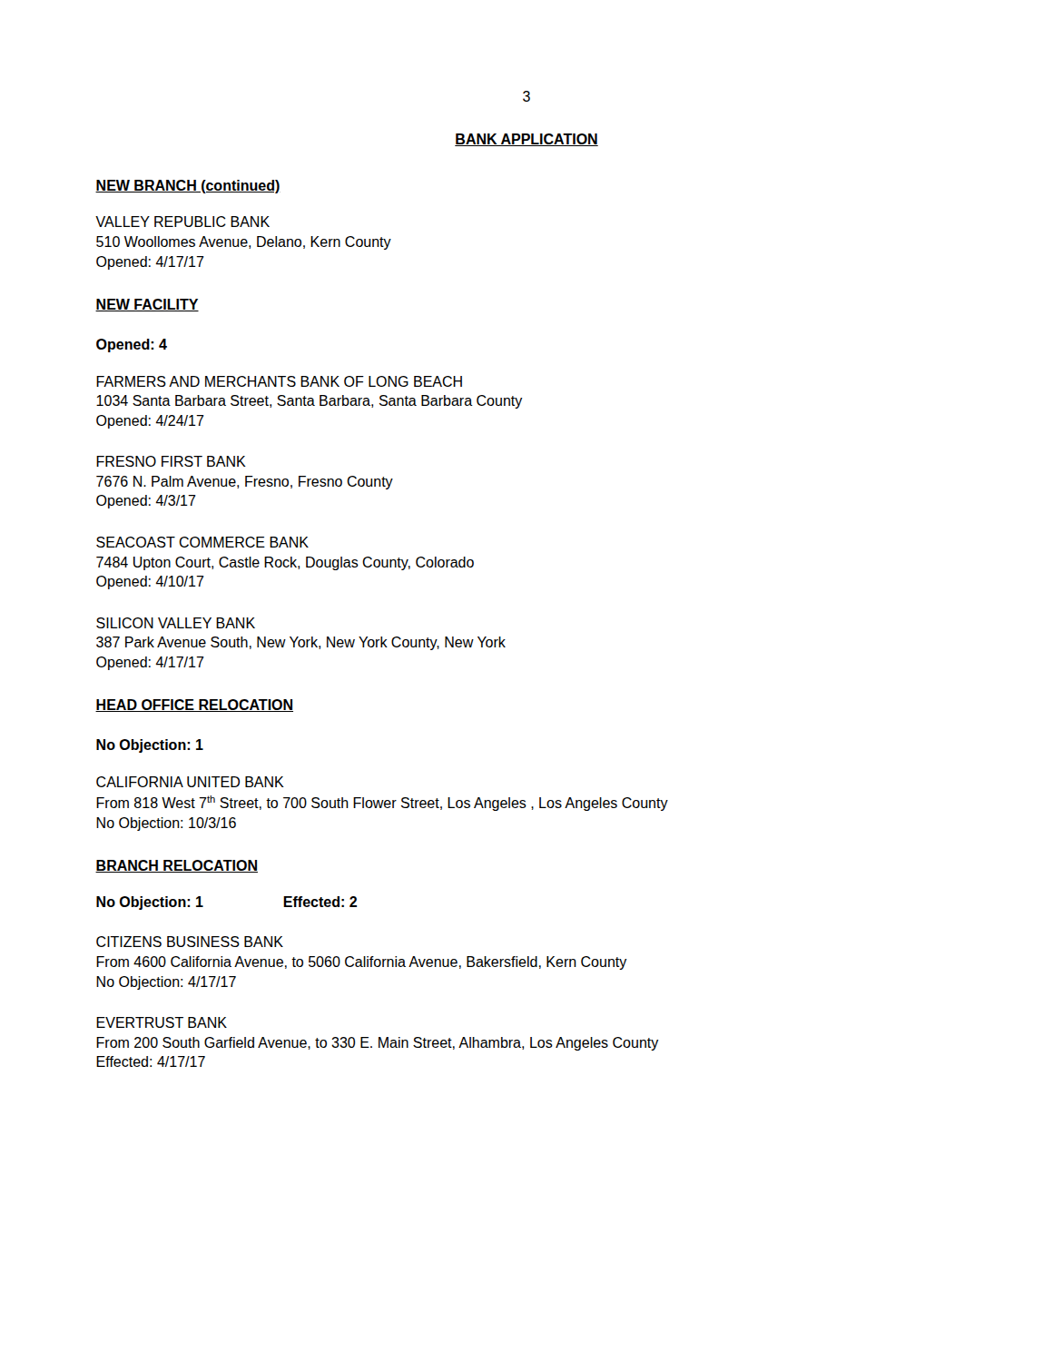3
BANK APPLICATION
NEW BRANCH (continued)
VALLEY REPUBLIC BANK
510 Woollomes Avenue, Delano, Kern County
Opened: 4/17/17
NEW FACILITY
Opened: 4
FARMERS AND MERCHANTS BANK OF LONG BEACH
1034 Santa Barbara Street, Santa Barbara, Santa Barbara County
Opened: 4/24/17
FRESNO FIRST BANK
7676 N. Palm Avenue, Fresno, Fresno County
Opened: 4/3/17
SEACOAST COMMERCE BANK
7484 Upton Court, Castle Rock, Douglas County, Colorado
Opened: 4/10/17
SILICON VALLEY BANK
387 Park Avenue South, New York, New York County, New York
Opened: 4/17/17
HEAD OFFICE RELOCATION
No Objection: 1
CALIFORNIA UNITED BANK
From 818 West 7th Street, to 700 South Flower Street, Los Angeles , Los Angeles County
No Objection: 10/3/16
BRANCH RELOCATION
No Objection: 1 Effected: 2
CITIZENS BUSINESS BANK
From 4600 California Avenue, to 5060 California Avenue, Bakersfield, Kern County
No Objection: 4/17/17
EVERTRUST BANK
From 200 South Garfield Avenue, to 330 E. Main Street, Alhambra, Los Angeles County
Effected: 4/17/17